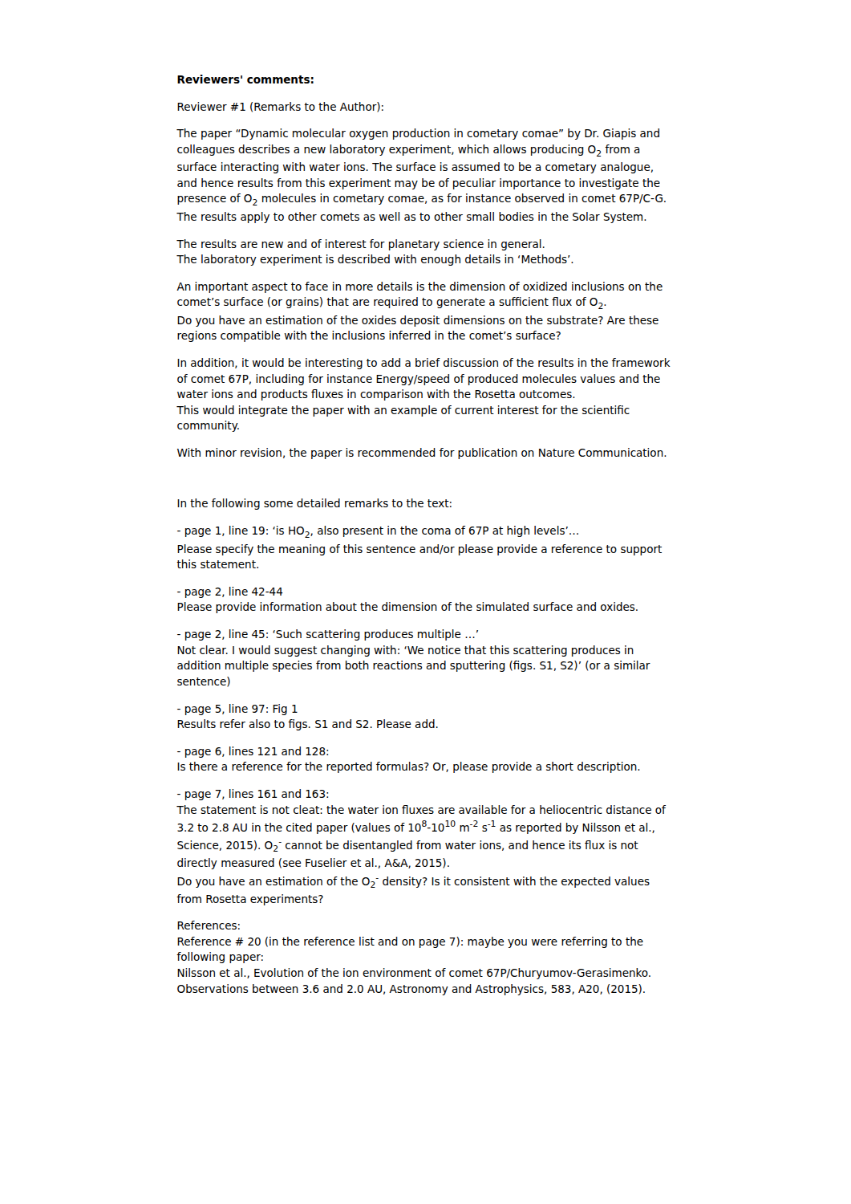Reviewers' comments:
Reviewer #1 (Remarks to the Author):
The paper “Dynamic molecular oxygen production in cometary comae” by Dr. Giapis and colleagues describes a new laboratory experiment, which allows producing O2 from a surface interacting with water ions. The surface is assumed to be a cometary analogue, and hence results from this experiment may be of peculiar importance to investigate the presence of O2 molecules in cometary comae, as for instance observed in comet 67P/C-G. The results apply to other comets as well as to other small bodies in the Solar System.
The results are new and of interest for planetary science in general.
The laboratory experiment is described with enough details in ‘Methods’.
An important aspect to face in more details is the dimension of oxidized inclusions on the comet’s surface (or grains) that are required to generate a sufficient flux of O2.
Do you have an estimation of the oxides deposit dimensions on the substrate? Are these regions compatible with the inclusions inferred in the comet’s surface?
In addition, it would be interesting to add a brief discussion of the results in the framework of comet 67P, including for instance Energy/speed of produced molecules values and the water ions and products fluxes in comparison with the Rosetta outcomes.
This would integrate the paper with an example of current interest for the scientific community.
With minor revision, the paper is recommended for publication on Nature Communication.
In the following some detailed remarks to the text:
- page 1, line 19: ‘is HO2, also present in the coma of 67P at high levels’…
Please specify the meaning of this sentence and/or please provide a reference to support this statement.
- page 2, line 42-44
Please provide information about the dimension of the simulated surface and oxides.
- page 2, line 45: ‘Such scattering produces multiple …’
Not clear. I would suggest changing with: ‘We notice that this scattering produces in addition multiple species from both reactions and sputtering (figs. S1, S2)’ (or a similar sentence)
- page 5, line 97: Fig 1
Results refer also to figs. S1 and S2. Please add.
- page 6, lines 121 and 128:
Is there a reference for the reported formulas? Or, please provide a short description.
- page 7, lines 161 and 163:
The statement is not cleat: the water ion fluxes are available for a heliocentric distance of 3.2 to 2.8 AU in the cited paper (values of 108-1010 m-2 s-1 as reported by Nilsson et al., Science, 2015). O2- cannot be disentangled from water ions, and hence its flux is not directly measured (see Fuselier et al., A&A, 2015).
Do you have an estimation of the O2- density? Is it consistent with the expected values from Rosetta experiments?
References:
Reference # 20 (in the reference list and on page 7): maybe you were referring to the following paper:
Nilsson et al., Evolution of the ion environment of comet 67P/Churyumov-Gerasimenko.
Observations between 3.6 and 2.0 AU, Astronomy and Astrophysics, 583, A20, (2015).